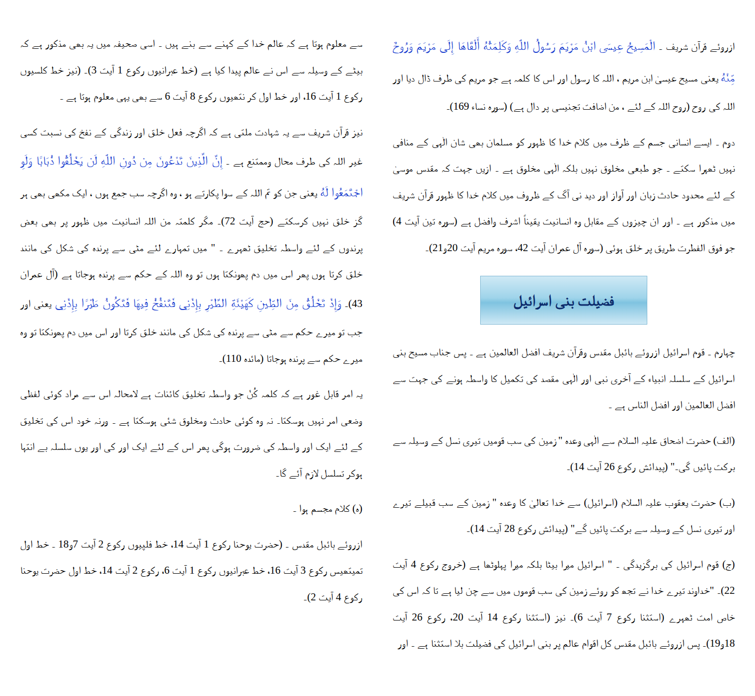ازروئے قرآن شریف ۔ الْمَسِيحُ عِيسَى ابْنُ مَرْيَمَ رَسُولُ اللّٰهِ وَكَلِمَتُهُ أَلْقَاهَا إِلَى مَرْيَمَ وَرُوحٌ مِّنْهُ یعنی مسیح عیسیٰ ابن مریم ، اللہ کا رسول اور اس کا کلمہ ہے جو مریم کی طرف ڈال دیا اور اللہ کی روح (روح اللہ کے لئے ، من اضافت تجنیسی پر دال ہے) (سورہ نساء 169)۔
دوم ۔ ایسے انسانی جسم کے ظرف میں کلام خدا کا ظہور کو مسلمان بھی شان الٰہی کے منافی نہیں ٹھہرا سکتے ۔ جو طبعی مخلوق نہیں بلکہ الٰہی مخلوق ہے ۔ ازیں جہت کہ مقدس موسیٰ کے لئے محدود حادث زبان اور آواز اور دید نی آگ کے ظروف میں کلام خدا کا ظہور قرآن شریف میں مذکور ہے ۔ اور ان چیزوں کے مقابل وہ انسانیت یقیناً اشرف وافضل ہے (سورہ تین آیت 4) جو فوق الفطرت طریق پر خلق ہوئی (سورہ آل عمران آیت 42، سورہ مریم آیت 20و21)۔
فضیلت بنی اسرائیل
چہارم ۔ قوم اسرائیل ازروئے بائبل مقدس وقرآن شریف افضل العالمین ہے ۔ پس جناب مسیح بنی اسرائیل کے سلسلہ انبیاء کے آخری نبی اور الٰہی مقصد کی تکمیل کا واسطہ ہونے کی جہت سے افضل العالمین اور افضل الناس ہے ۔
(الف) حضرت اضحاق علیہ السلام سے الٰہی وعدہ " زمین کی سب قومیں تیری نسل کے وسیلہ سے برکت پائیں گی۔" (پیدائش رکوع 26 آیت 14)۔
(ب) حضرت یعقوب علیہ السلام (اسرائیل) سے خدا تعالیٰ کا وعدہ " زمین کے سب قبیلے تیرے اور تیری نسل کے وسیلہ سے برکت پائیں گے" (پیدائش رکوع 28 آیت 14)۔
(ج) قوم اسرائیل کی برگزیدگی ۔ " اسرائیل میرا بیٹا بلکہ میرا پہلوٹھا ہے (خروج رکوع 4 آیت 22)۔ "خداوند تیرے خدا نے تجھ کو روئے زمین کی سب قوموں میں سے چن لیا ہے تا کہ اس کی خاص امت ٹھہرے (استثنا رکوع 7 آیت 6)۔ نیز (استثنا رکوع 14 آیت 20، رکوع 26 آیت 18و19)۔ پس ازروئے بائبل مقدس کل اقوام عالم پر بنی اسرائیل کی فضیلت بلا استثنا ہے ۔ اور
سے معلوم ہوتا ہے کہ عالم خدا کے کہنے سے بنے ہیں ۔ اسی صحیفہ میں یہ بھی مذکور ہے کہ بیٹے کے وسیلہ سے اس نے عالم پیدا کیا ہے (خط عبرانیوں رکوع 1 آیت 3)۔ (نیز خط کلسیوں رکوع 1 آیت 16، اور خط اول کر نتھیوں رکوع 8 آیت 6 سے بھی یہی معلوم ہوتا ہے ۔
نیز قرآن شریف سے یہ شہادت ملتی ہے کہ اگرچہ فعل خلق اور زندگی کے نفخ کی نسبت کسی غیر اللہ کی طرف محال وممتنع ہے ۔ إِنَّ الَّذِينَ تَدْعُونَ مِن دُونِ اللّٰهِ لَن يَخْلُقُوا ذُبَابًا وَلَوِ اجْتَمَعُوا لَهُ یعنی جن کو تم اللہ کے سوا پکارتے ہو ، وہ اگرچہ سب جمع ہوں ، ایک مکھی بھی ہر گز خلق نہیں کرسکتے (حج آیت 72)۔ مگر کلمتہ من اللہ انسانیت میں ظہور پر بھی بعض پرندوں کے لئے واسطہ تخلیق ٹھہرے ۔ " میں تمہارے لئے مٹی سے پرندہ کی شکل کی مانند خلق کرتا ہوں پھر اس میں دم پھونکتا ہوں تو وہ اللہ کے حکم سے پرندہ ہوجاتا ہے (آل عمران 43)۔ وَإِذْ تَخْلُقُ مِنَ الطِّينِ كَهَيْئَةِ الطَّيْرِ بِإِذْنِي فَتَنفُخُ فِيهَا فَتَكُونُ طَيْرًا بِإِذْنِي یعنی اور جب تو میرے حکم سے مٹی سے پرندہ کی شکل کی مانند خلق کرتا اور اس میں دم پھونکتا تو وہ میرے حکم سے پرندہ ہوجاتا (مائدہ 110)۔
یہ امر قابل غور ہے کہ کلمہ کُنْ جو واسطہ تخلیق کائنات ہے لامحالہ اس سے مراد کوئی لفظی وضعی امر نہیں ہوسکتا۔ نہ وہ کوئی حادث ومخلوق شئی ہوسکتا ہے ۔ ورنہ خود اس کی تخلیق کے لئے ایک اور واسطہ کی ضرورت ہوگی پھر اس کے لئے ایک اور کی اور یوں سلسلہ بے انتہا ہوکر تسلسل لازم آئے گا۔
(ہ) کلام مجسم ہوا ۔
ازروئے بائبل مقدس ۔ (حضرت یوحنا رکوع 1 آیت 14، خط فلپیوں رکوع 2 آیت 7و18 ۔ خط اول تمیتھیس رکوع 3 آیت 16، خط عبرانیوں رکوع 1 آیت 6، رکوع 2 آیت 14، خط اول حضرت یوحنا رکوع 4 آیت 2)۔